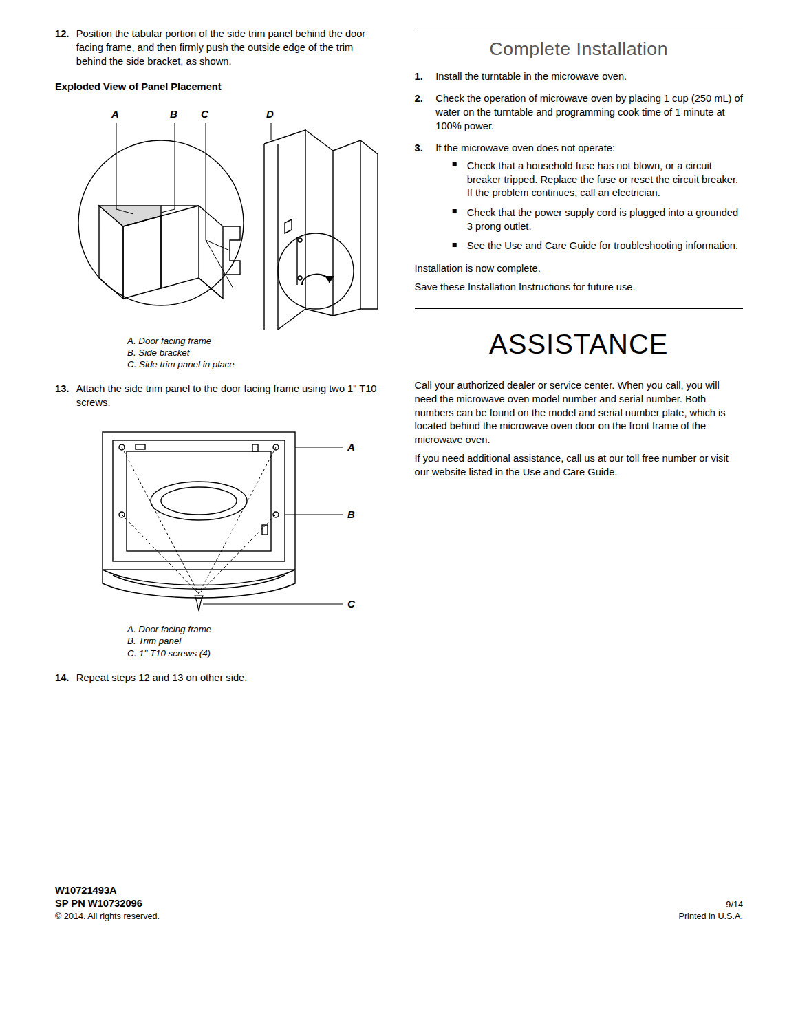12. Position the tabular portion of the side trim panel behind the door facing frame, and then firmly push the outside edge of the trim behind the side bracket, as shown.
Exploded View of Panel Placement
A B C D
A. Door facing frame
B. Side bracket
C. Side trim panel in place
13. Attach the side trim panel to the door facing frame using two 1" T10 screws.
A B C
A. Door facing frame
B. Trim panel
C. 1" T10 screws (4)
14. Repeat steps 12 and 13 on other side.
Complete Installation
1. Install the turntable in the microwave oven.
2. Check the operation of microwave oven by placing 1 cup (250 mL) of water on the turntable and programming cook time of 1 minute at 100% power.
3. If the microwave oven does not operate:
Check that a household fuse has not blown, or a circuit breaker tripped. Replace the fuse or reset the circuit breaker. If the problem continues, call an electrician.
Check that the power supply cord is plugged into a grounded 3 prong outlet.
See the Use and Care Guide for troubleshooting information.
Installation is now complete.
Save these Installation Instructions for future use.
ASSISTANCE
Call your authorized dealer or service center. When you call, you will need the microwave oven model number and serial number. Both numbers can be found on the model and serial number plate, which is located behind the microwave oven door on the front frame of the microwave oven.
If you need additional assistance, call us at our toll free number or visit our website listed in the Use and Care Guide.
W10721493A
SP PN W10732096
© 2014. All rights reserved.
9/14
Printed in U.S.A.